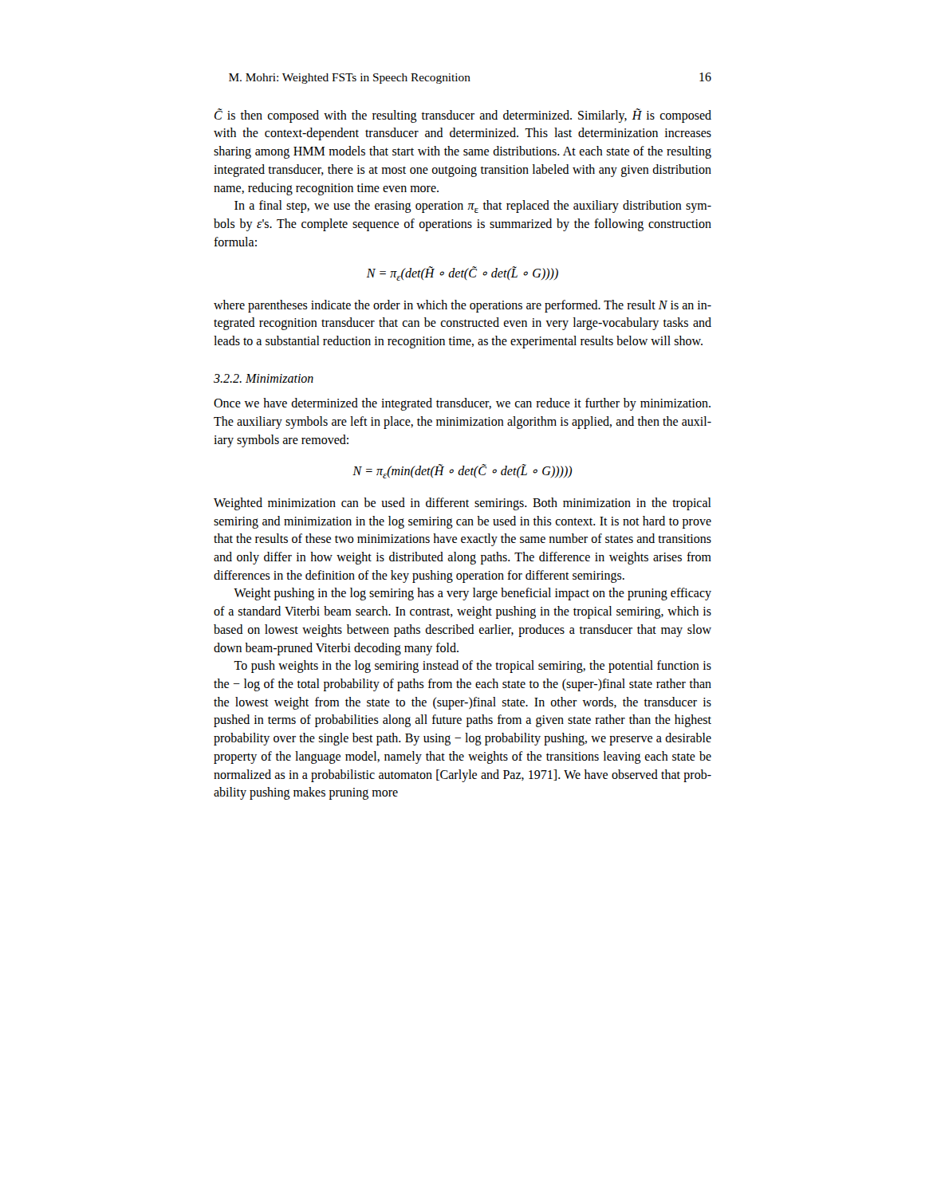M. Mohri: Weighted FSTs in Speech Recognition 16
C̃ is then composed with the resulting transducer and determinized. Similarly, H̃ is composed with the context-dependent transducer and determinized. This last determinization increases sharing among HMM models that start with the same distributions. At each state of the resulting integrated transducer, there is at most one outgoing transition labeled with any given distribution name, reducing recognition time even more.
In a final step, we use the erasing operation πε that replaced the auxiliary distribution symbols by ε's. The complete sequence of operations is summarized by the following construction formula:
N = πε(det(H̃ ∘ det(C̃ ∘ det(L̃ ∘ G))))
where parentheses indicate the order in which the operations are performed. The result N is an integrated recognition transducer that can be constructed even in very large-vocabulary tasks and leads to a substantial reduction in recognition time, as the experimental results below will show.
3.2.2. Minimization
Once we have determinized the integrated transducer, we can reduce it further by minimization. The auxiliary symbols are left in place, the minimization algorithm is applied, and then the auxiliary symbols are removed:
N = πε(min(det(H̃ ∘ det(C̃ ∘ det(L̃ ∘ G)))))
Weighted minimization can be used in different semirings. Both minimization in the tropical semiring and minimization in the log semiring can be used in this context. It is not hard to prove that the results of these two minimizations have exactly the same number of states and transitions and only differ in how weight is distributed along paths. The difference in weights arises from differences in the definition of the key pushing operation for different semirings.
Weight pushing in the log semiring has a very large beneficial impact on the pruning efficacy of a standard Viterbi beam search. In contrast, weight pushing in the tropical semiring, which is based on lowest weights between paths described earlier, produces a transducer that may slow down beam-pruned Viterbi decoding many fold.
To push weights in the log semiring instead of the tropical semiring, the potential function is the − log of the total probability of paths from the each state to the (super-)final state rather than the lowest weight from the state to the (super-)final state. In other words, the transducer is pushed in terms of probabilities along all future paths from a given state rather than the highest probability over the single best path. By using − log probability pushing, we preserve a desirable property of the language model, namely that the weights of the transitions leaving each state be normalized as in a probabilistic automaton [Carlyle and Paz, 1971]. We have observed that probability pushing makes pruning more